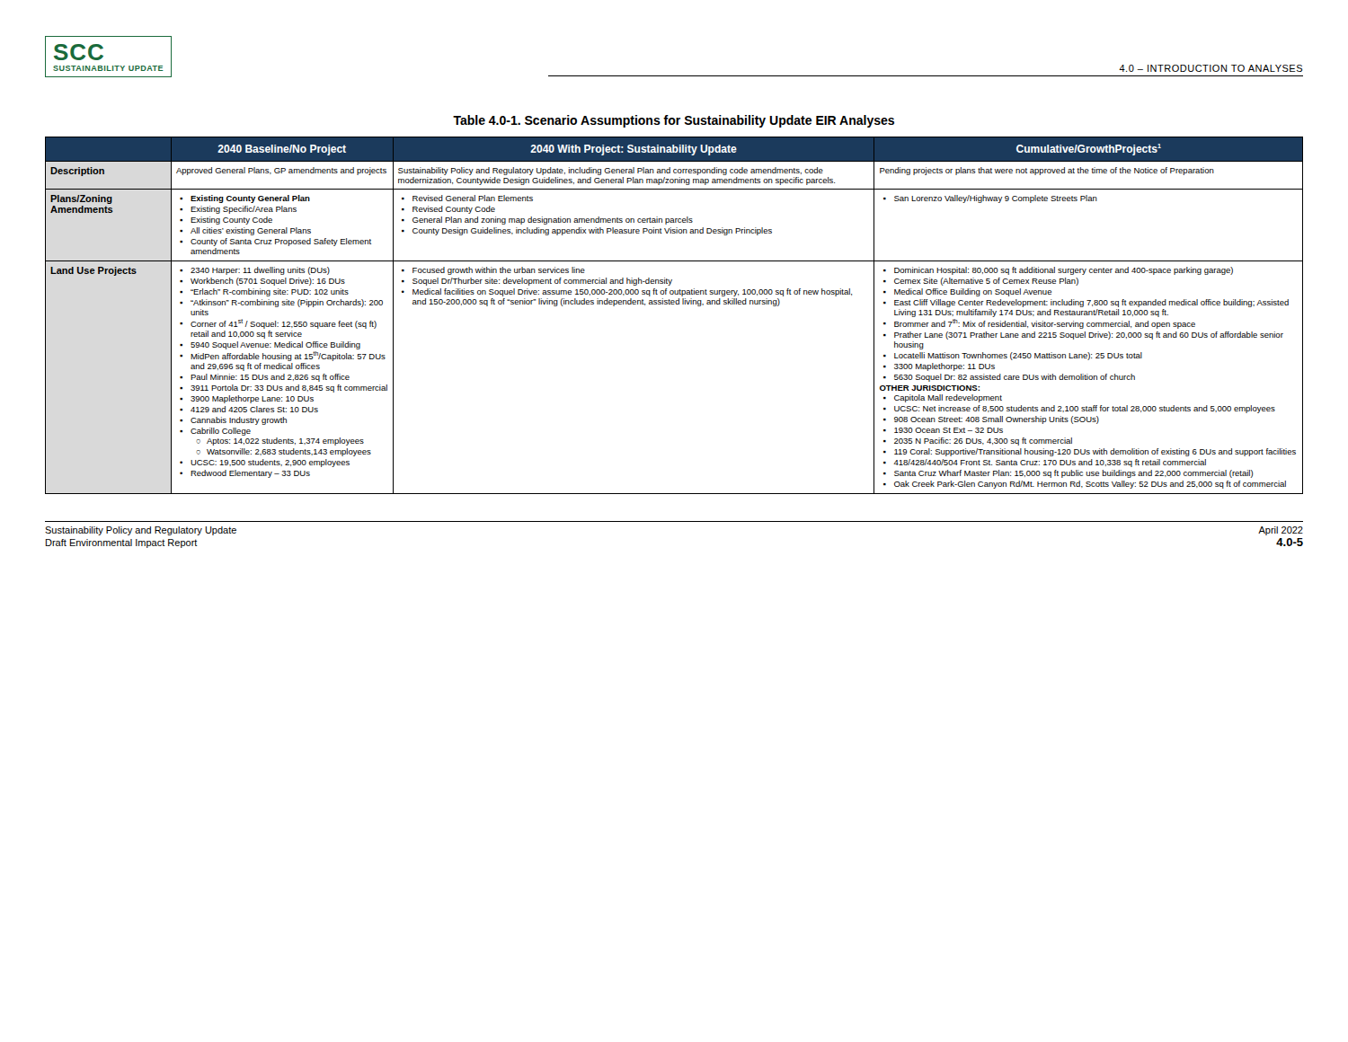SCC
SUSTAINABILITY UPDATE
4.0 – INTRODUCTION TO ANALYSES
Table 4.0-1. Scenario Assumptions for Sustainability Update EIR Analyses
| | 2040 Baseline/No Project | 2040 With Project: Sustainability Update | Cumulative/GrowthProjects 1 |
| --- | --- | --- | --- |
| Description | Approved General Plans, GP amendments and projects | Sustainability Policy and Regulatory Update, including General Plan and corresponding code amendments, code modernization, Countywide Design Guidelines, and General Plan map/zoning map amendments on specific parcels. | Pending projects or plans that were not approved at the time of the Notice of Preparation |
| Plans/Zoning Amendments | Existing County General Plan Existing Specific/Area Plans Existing County Code All cities’ existing General Plans County of Santa Cruz Proposed Safety Element amendments | Revised General Plan Elements Revised County Code General Plan and zoning map designation amendments on certain parcels County Design Guidelines, including appendix with Pleasure Point Vision and Design Principles | San Lorenzo Valley/Highway 9 Complete Streets Plan |
| Land Use Projects | 2340 Harper: 11 dwelling units (DUs) Workbench (5701 Soquel Drive): 16 DUs “Erlach” R-combining site: PUD: 102 units “Atkinson” R-combining site (Pippin Orchards): 200 units Corner of 41 st / Soquel: 12,550 square feet (sq ft) retail and 10,000 sq ft service 5940 Soquel Avenue: Medical Office Building MidPen affordable housing at 15 th /Capitola: 57 DUs and 29,696 sq ft of medical offices Paul Minnie: 15 DUs and 2,826 sq ft office 3911 Portola Dr: 33 DUs and 8,845 sq ft commercial 3900 Maplethorpe Lane: 10 DUs 4129 and 4205 Clares St: 10 DUs Cannabis Industry growth Cabrillo College Aptos: 14,022 students, 1,374 employees Watsonville: 2,683 students,143 employees UCSC: 19,500 students, 2,900 employees Redwood Elementary – 33 DUs | Focused growth within the urban services line Soquel Dr/Thurber site: development of commercial and high-density Medical facilities on Soquel Drive: assume 150,000-200,000 sq ft of outpatient surgery, 100,000 sq ft of new hospital, and 150-200,000 sq ft of “senior” living (includes independent, assisted living, and skilled nursing) | Dominican Hospital: 80,000 sq ft additional surgery center and 400-space parking garage) Cemex Site (Alternative 5 of Cemex Reuse Plan) Medical Office Building on Soquel Avenue East Cliff Village Center Redevelopment: including 7,800 sq ft expanded medical office building; Assisted Living 131 DUs; multifamily 174 DUs; and Restaurant/Retail 10,000 sq ft. Brommer and 7 th : Mix of residential, visitor-serving commercial, and open space Prather Lane (3071 Prather Lane and 2215 Soquel Drive): 20,000 sq ft and 60 DUs of affordable senior housing Locatelli Mattison Townhomes (2450 Mattison Lane): 25 DUs total 3300 Maplethorpe: 11 DUs 5630 Soquel Dr: 82 assisted care DUs with demolition of church OTHER JURISDICTIONS: Capitola Mall redevelopment UCSC: Net increase of 8,500 students and 2,100 staff for total 28,000 students and 5,000 employees 908 Ocean Street: 408 Small Ownership Units (SOUs) 1930 Ocean St Ext – 32 DUs 2035 N Pacific: 26 DUs, 4,300 sq ft commercial 119 Coral: Supportive/Transitional housing-120 DUs with demolition of existing 6 DUs and support facilities 418/428/440/504 Front St. Santa Cruz: 170 DUs and 10,338 sq ft retail commercial Santa Cruz Wharf Master Plan: 15,000 sq ft public use buildings and 22,000 commercial (retail) Oak Creek Park-Glen Canyon Rd/Mt. Hermon Rd, Scotts Valley: 52 DUs and 25,000 sq ft of commercial |
Sustainability Policy and Regulatory Update
Draft Environmental Impact Report
April 2022
4.0-5